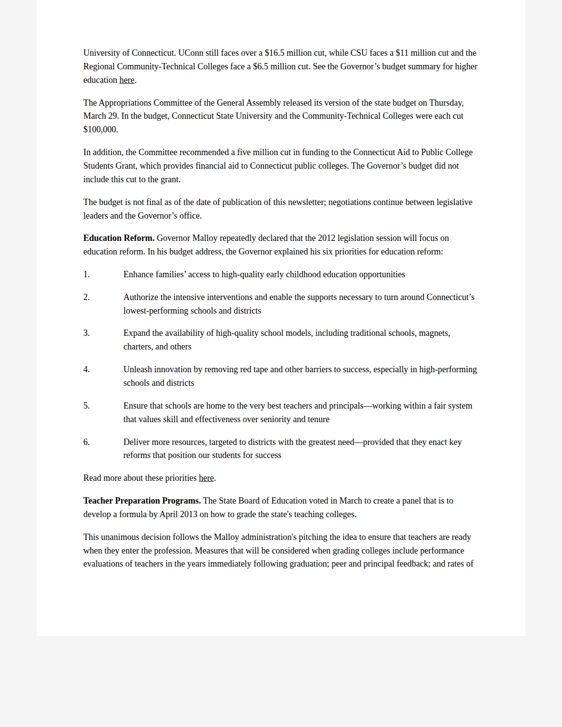University of Connecticut. UConn still faces over a $16.5 million cut, while CSU faces a $11 million cut and the Regional Community-Technical Colleges face a $6.5 million cut. See the Governor’s budget summary for higher education here.
The Appropriations Committee of the General Assembly released its version of the state budget on Thursday, March 29. In the budget, Connecticut State University and the Community-Technical Colleges were each cut $100,000.
In addition, the Committee recommended a five million cut in funding to the Connecticut Aid to Public College Students Grant, which provides financial aid to Connecticut public colleges. The Governor’s budget did not include this cut to the grant.
The budget is not final as of the date of publication of this newsletter; negotiations continue between legislative leaders and the Governor’s office.
Education Reform. Governor Malloy repeatedly declared that the 2012 legislation session will focus on education reform. In his budget address, the Governor explained his six priorities for education reform:
Enhance families’ access to high-quality early childhood education opportunities
Authorize the intensive interventions and enable the supports necessary to turn around Connecticut’s lowest-performing schools and districts
Expand the availability of high-quality school models, including traditional schools, magnets, charters, and others
Unleash innovation by removing red tape and other barriers to success, especially in high-performing schools and districts
Ensure that schools are home to the very best teachers and principals—working within a fair system that values skill and effectiveness over seniority and tenure
Deliver more resources, targeted to districts with the greatest need—provided that they enact key reforms that position our students for success
Read more about these priorities here.
Teacher Preparation Programs. The State Board of Education voted in March to create a panel that is to develop a formula by April 2013 on how to grade the state's teaching colleges.
This unanimous decision follows the Malloy administration's pitching the idea to ensure that teachers are ready when they enter the profession. Measures that will be considered when grading colleges include performance evaluations of teachers in the years immediately following graduation; peer and principal feedback; and rates of